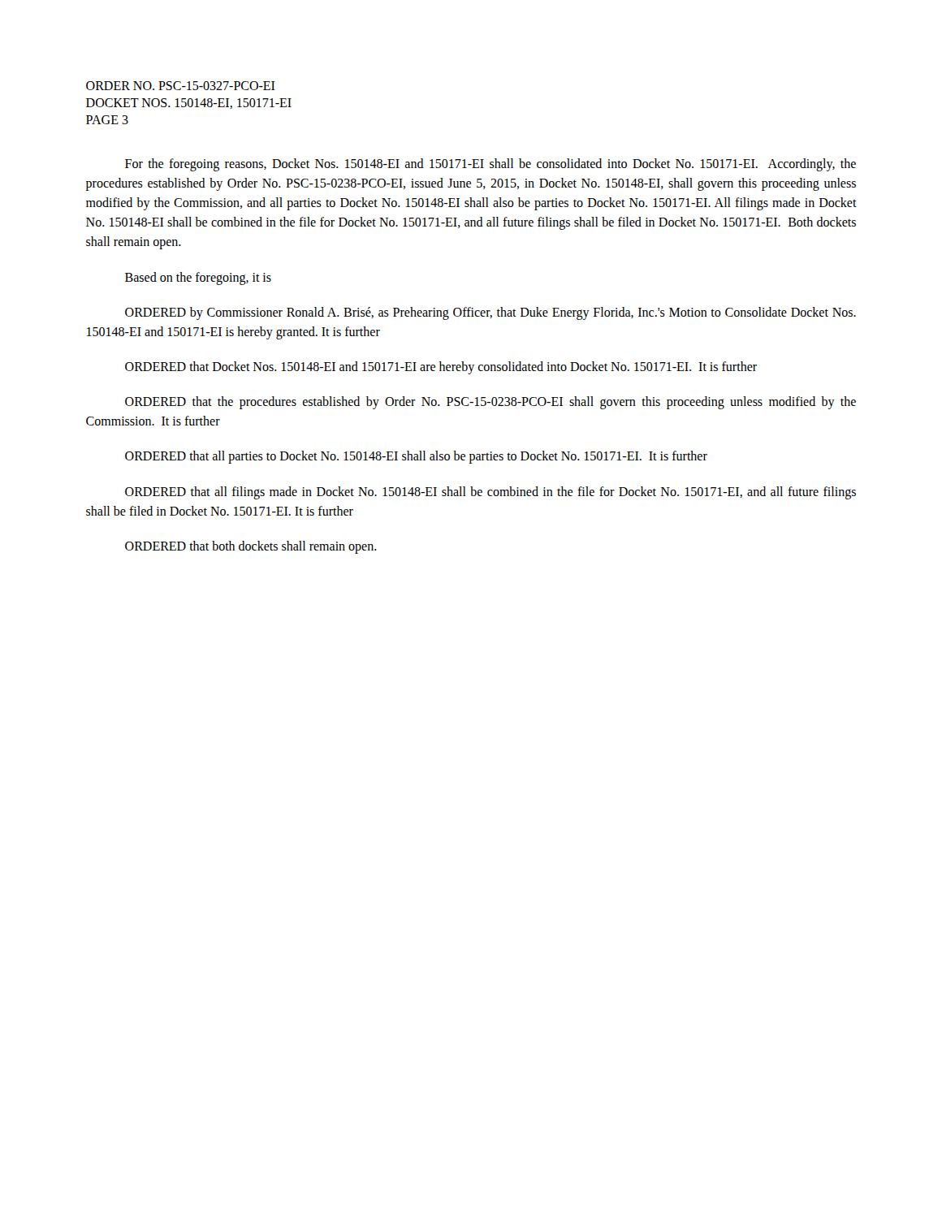ORDER NO. PSC-15-0327-PCO-EI
DOCKET NOS. 150148-EI, 150171-EI
PAGE 3
For the foregoing reasons, Docket Nos. 150148-EI and 150171-EI shall be consolidated into Docket No. 150171-EI. Accordingly, the procedures established by Order No. PSC-15-0238-PCO-EI, issued June 5, 2015, in Docket No. 150148-EI, shall govern this proceeding unless modified by the Commission, and all parties to Docket No. 150148-EI shall also be parties to Docket No. 150171-EI. All filings made in Docket No. 150148-EI shall be combined in the file for Docket No. 150171-EI, and all future filings shall be filed in Docket No. 150171-EI. Both dockets shall remain open.
Based on the foregoing, it is
ORDERED by Commissioner Ronald A. Brisé, as Prehearing Officer, that Duke Energy Florida, Inc.'s Motion to Consolidate Docket Nos. 150148-EI and 150171-EI is hereby granted. It is further
ORDERED that Docket Nos. 150148-EI and 150171-EI are hereby consolidated into Docket No. 150171-EI. It is further
ORDERED that the procedures established by Order No. PSC-15-0238-PCO-EI shall govern this proceeding unless modified by the Commission. It is further
ORDERED that all parties to Docket No. 150148-EI shall also be parties to Docket No. 150171-EI. It is further
ORDERED that all filings made in Docket No. 150148-EI shall be combined in the file for Docket No. 150171-EI, and all future filings shall be filed in Docket No. 150171-EI. It is further
ORDERED that both dockets shall remain open.